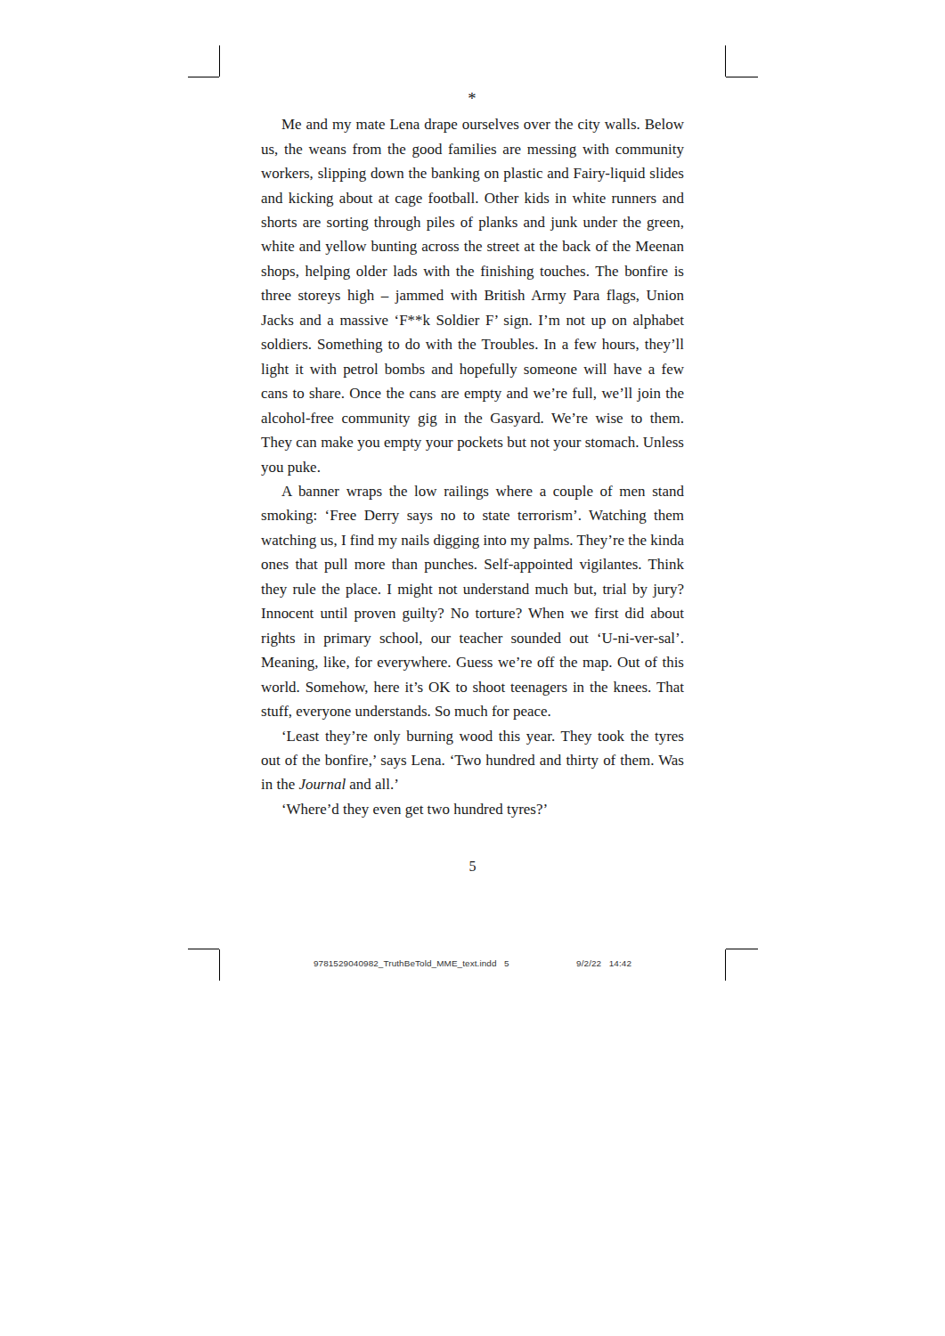*
Me and my mate Lena drape ourselves over the city walls. Below us, the weans from the good families are messing with community workers, slipping down the banking on plastic and Fairy-liquid slides and kicking about at cage football. Other kids in white runners and shorts are sorting through piles of planks and junk under the green, white and yellow bunting across the street at the back of the Meenan shops, helping older lads with the finishing touches. The bonfire is three storeys high – jammed with British Army Para flags, Union Jacks and a massive ‘F**k Soldier F’ sign. I’m not up on alphabet soldiers. Something to do with the Troubles. In a few hours, they’ll light it with petrol bombs and hopefully someone will have a few cans to share. Once the cans are empty and we’re full, we’ll join the alcohol-free community gig in the Gasyard. We’re wise to them. They can make you empty your pockets but not your stomach. Unless you puke.
A banner wraps the low railings where a couple of men stand smoking: ‘Free Derry says no to state terrorism’. Watching them watching us, I find my nails digging into my palms. They’re the kinda ones that pull more than punches. Self-appointed vigilantes. Think they rule the place. I might not understand much but, trial by jury? Innocent until proven guilty? No torture? When we first did about rights in primary school, our teacher sounded out ‘U-ni-ver-sal’. Meaning, like, for everywhere. Guess we’re off the map. Out of this world. Somehow, here it’s OK to shoot teenagers in the knees. That stuff, everyone understands. So much for peace.
‘Least they’re only burning wood this year. They took the tyres out of the bonfire,’ says Lena. ‘Two hundred and thirty of them. Was in the Journal and all.’
‘Where’d they even get two hundred tyres?’
5
9781529040982_TruthBeTold_MME_text.indd 5 9/2/22 14:42